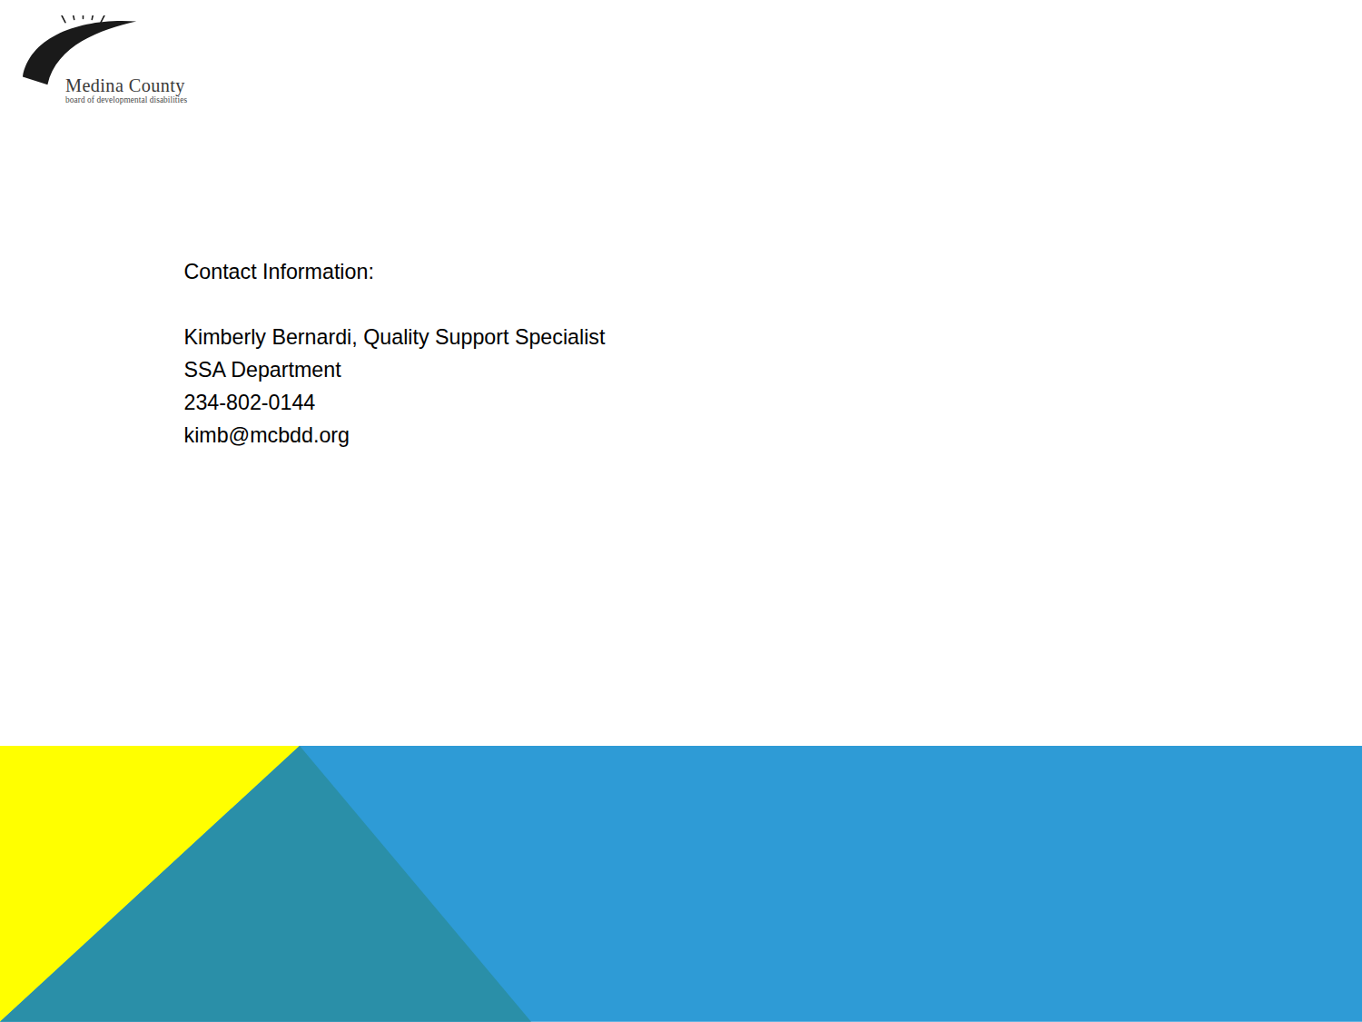Medina County
board of developmental disabilities
Contact Information:
Kimberly Bernardi, Quality Support Specialist
SSA Department
234-802-0144
kimb@mcbdd.org